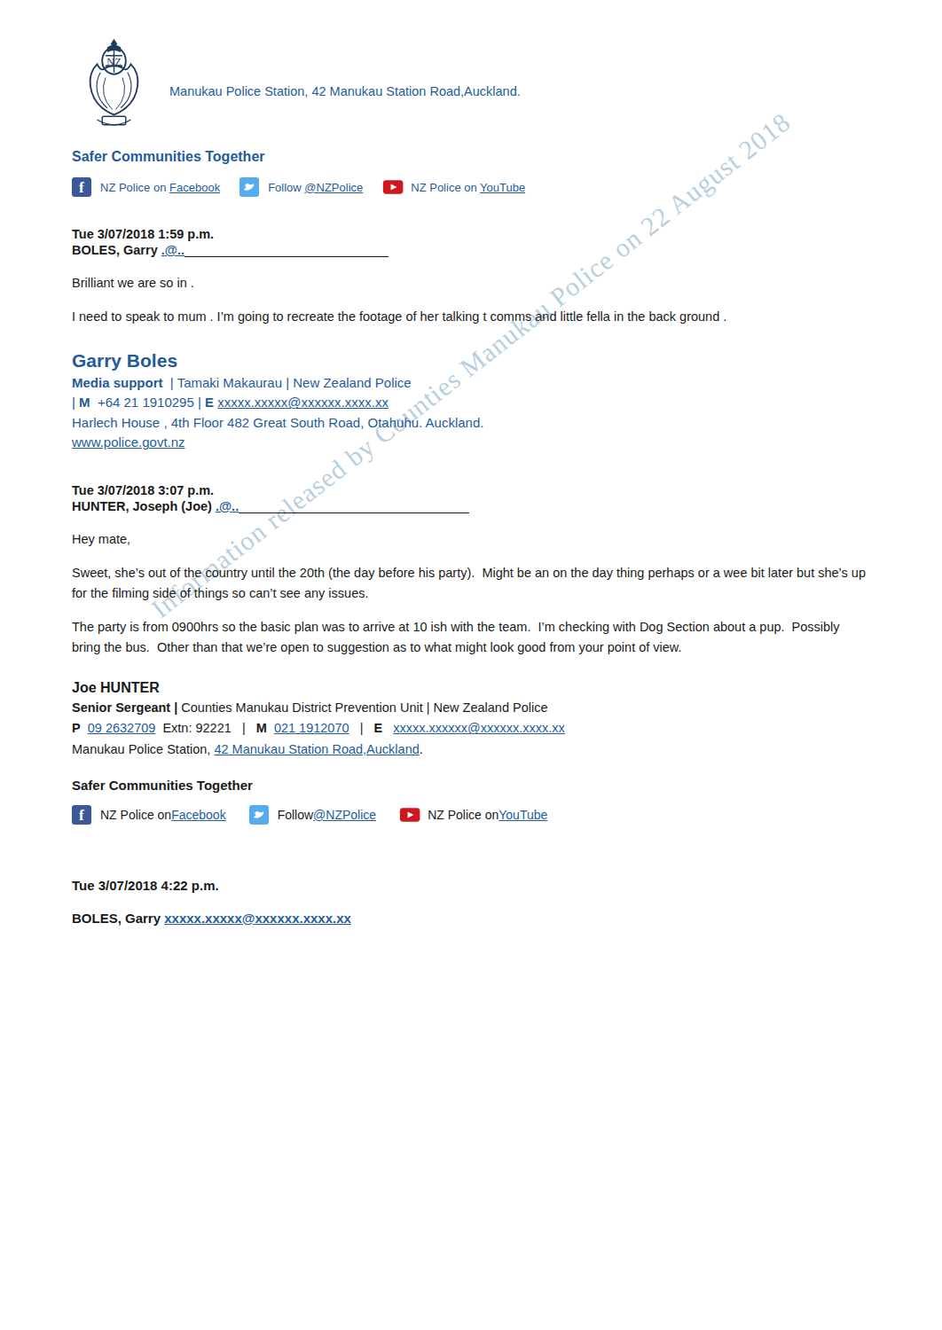Information released by Counties Manukau Police on 22 August 2018
NZ
Manukau Police Station, 42 Manukau Station Road,Auckland.
Safer Communities Together
f NZ Police on Facebook
Follow @NZPolice
NZ Police on YouTube
Tue 3/07/2018 1:59 p.m.
BOLES, Garry .@..
Brilliant we are so in .
I need to speak to mum . I’m going to recreate the footage of her talking t comms and little fella in the back ground .
Garry Boles
Media support | Tamaki Makaurau | New Zealand Police
| M +64 21 1910295 | E xxxxx.xxxxx@xxxxxx.xxxx.xx
Harlech House , 4th Floor 482 Great South Road, Otahuhu. Auckland.
www.police.govt.nz
Tue 3/07/2018 3:07 p.m.
HUNTER, Joseph (Joe) .@..
Hey mate,
Sweet, she’s out of the country until the 20th (the day before his party). Might be an on the day thing perhaps or a wee bit later but she’s up for the filming side of things so can’t see any issues.
The party is from 0900hrs so the basic plan was to arrive at 10 ish with the team. I’m checking with Dog Section about a pup. Possibly bring the bus. Other than that we’re open to suggestion as to what might look good from your point of view.
Joe HUNTER
Senior Sergeant | Counties Manukau District Prevention Unit | New Zealand Police
P 09 2632709 Extn: 92221 | M 021 1912070 | E xxxxx.xxxxxx@xxxxxx.xxxx.xx
Manukau Police Station, 42 Manukau Station Road,Auckland.
Safer Communities Together
f NZ Police onFacebook
Follow@NZPolice
NZ Police onYouTube
Tue 3/07/2018 4:22 p.m.
BOLES, Garry xxxxx.xxxxx@xxxxxx.xxxx.xx